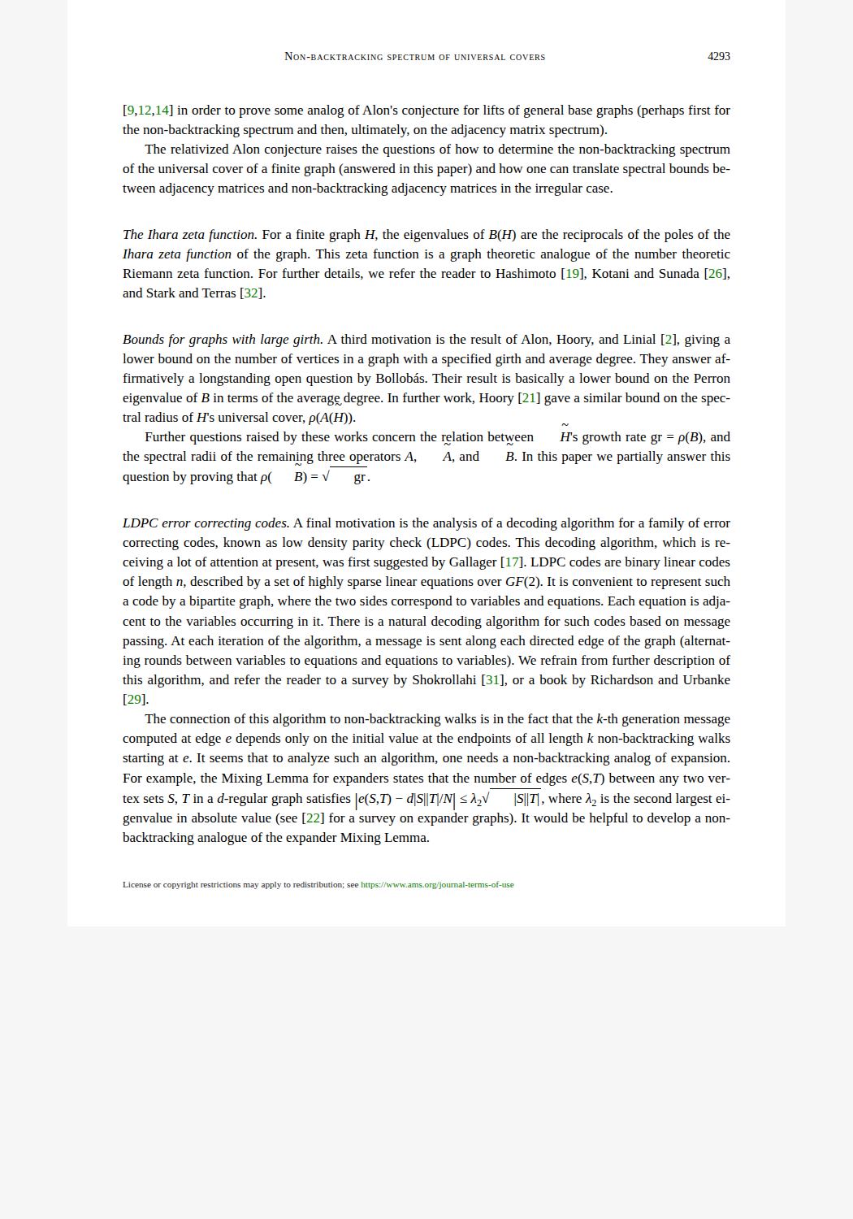Non-backtracking spectrum of universal covers 4293
[9,12,14] in order to prove some analog of Alon's conjecture for lifts of general base graphs (perhaps first for the non-backtracking spectrum and then, ultimately, on the adjacency matrix spectrum).
The relativized Alon conjecture raises the questions of how to determine the non-backtracking spectrum of the universal cover of a finite graph (answered in this paper) and how one can translate spectral bounds between adjacency matrices and non-backtracking adjacency matrices in the irregular case.
The Ihara zeta function. For a finite graph H, the eigenvalues of B(H) are the reciprocals of the poles of the Ihara zeta function of the graph. This zeta function is a graph theoretic analogue of the number theoretic Riemann zeta function. For further details, we refer the reader to Hashimoto [19], Kotani and Sunada [26], and Stark and Terras [32].
Bounds for graphs with large girth. A third motivation is the result of Alon, Hoory, and Linial [2], giving a lower bound on the number of vertices in a graph with a specified girth and average degree. They answer affirmatively a longstanding open question by Bollobás. Their result is basically a lower bound on the Perron eigenvalue of B in terms of the average degree. In further work, Hoory [21] gave a similar bound on the spectral radius of H's universal cover, ρ(A(~H)).
Further questions raised by these works concern the relation between ~H's growth rate gr = ρ(B), and the spectral radii of the remaining three operators A, ~A, and ~B. In this paper we partially answer this question by proving that ρ(~B) = √gr.
LDPC error correcting codes. A final motivation is the analysis of a decoding algorithm for a family of error correcting codes, known as low density parity check (LDPC) codes. This decoding algorithm, which is receiving a lot of attention at present, was first suggested by Gallager [17]. LDPC codes are binary linear codes of length n, described by a set of highly sparse linear equations over GF(2). It is convenient to represent such a code by a bipartite graph, where the two sides correspond to variables and equations. Each equation is adjacent to the variables occurring in it. There is a natural decoding algorithm for such codes based on message passing. At each iteration of the algorithm, a message is sent along each directed edge of the graph (alternating rounds between variables to equations and equations to variables). We refrain from further description of this algorithm, and refer the reader to a survey by Shokrollahi [31], or a book by Richardson and Urbanke [29].
The connection of this algorithm to non-backtracking walks is in the fact that the k-th generation message computed at edge e depends only on the initial value at the endpoints of all length k non-backtracking walks starting at e. It seems that to analyze such an algorithm, one needs a non-backtracking analog of expansion. For example, the Mixing Lemma for expanders states that the number of edges e(S,T) between any two vertex sets S, T in a d-regular graph satisfies |e(S,T) − d|S||T|/N| ≤ λ2√|S||T|, where λ2 is the second largest eigenvalue in absolute value (see [22] for a survey on expander graphs). It would be helpful to develop a non-backtracking analogue of the expander Mixing Lemma.
License or copyright restrictions may apply to redistribution; see https://www.ams.org/journal-terms-of-use